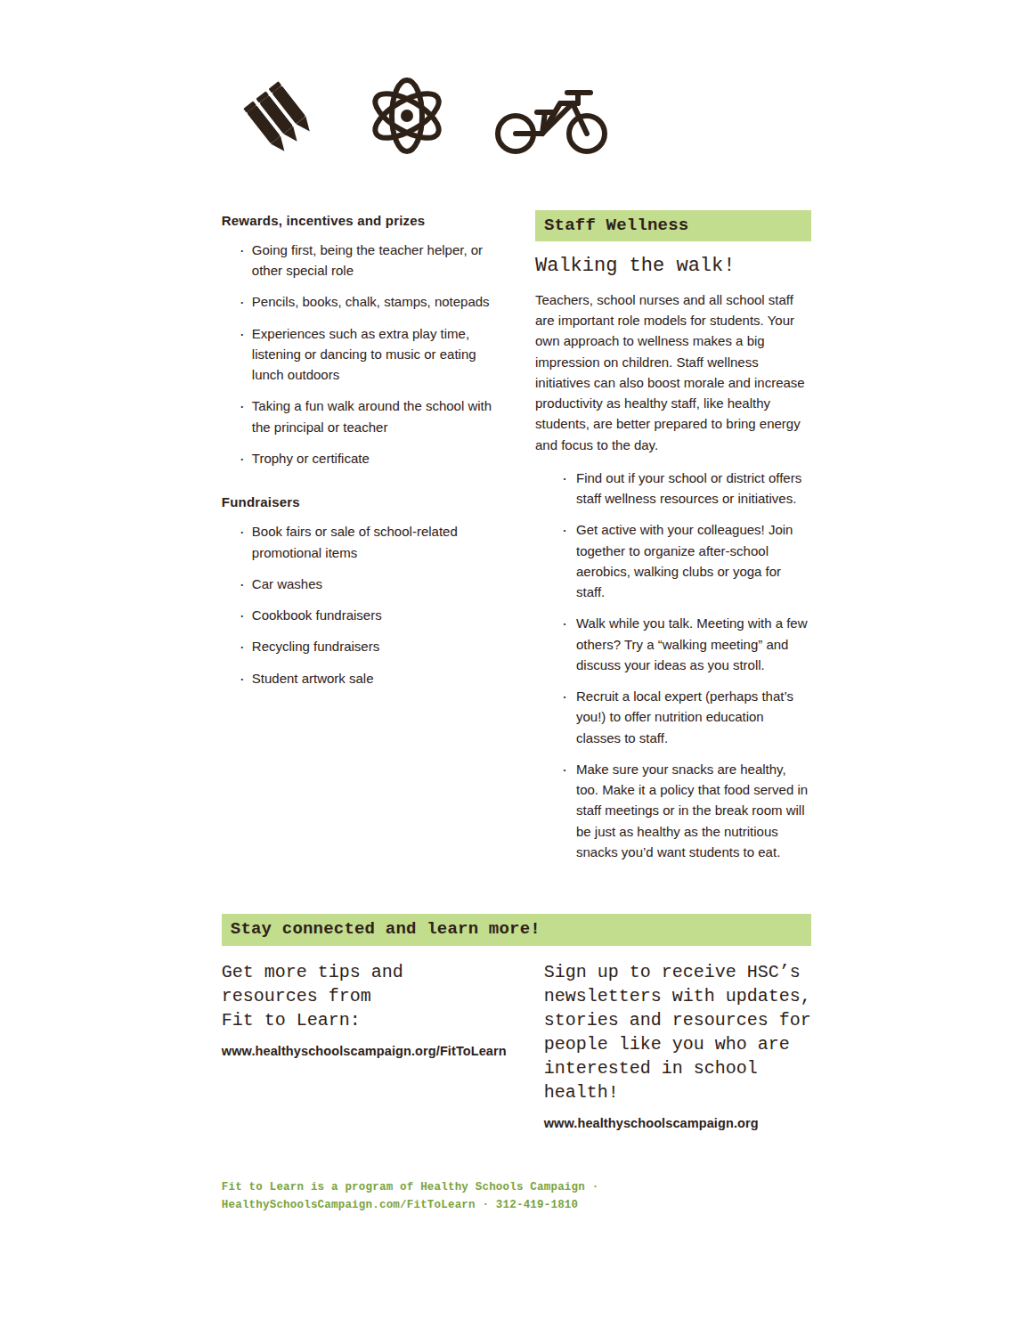Rewards, incentives and prizes
Going first, being the teacher helper, or other special role
Pencils, books, chalk, stamps, notepads
Experiences such as extra play time, listening or dancing to music or eating lunch outdoors
Taking a fun walk around the school with the principal or teacher
Trophy or certificate
Fundraisers
Book fairs or sale of school-related promotional items
Car washes
Cookbook fundraisers
Recycling fundraisers
Student artwork sale
Staff Wellness
Walking the walk!
Teachers, school nurses and all school staff are important role models for students. Your own approach to wellness makes a big impression on children. Staff wellness initiatives can also boost morale and increase productivity as healthy staff, like healthy students, are better prepared to bring energy and focus to the day.
Find out if your school or district offers staff wellness resources or initiatives.
Get active with your colleagues! Join together to organize after-school aerobics, walking clubs or yoga for staff.
Walk while you talk. Meeting with a few others? Try a “walking meeting” and discuss your ideas as you stroll.
Recruit a local expert (perhaps that’s you!) to offer nutrition education classes to staff.
Make sure your snacks are healthy, too. Make it a policy that food served in staff meetings or in the break room will be just as healthy as the nutritious snacks you’d want students to eat.
Stay connected and learn more!
Get more tips and resources from
Fit to Learn:
www.healthyschoolscampaign.org/FitToLearn
Sign up to receive HSC’s newsletters with updates, stories and resources for people like you who are interested in school health!
www.healthyschoolscampaign.org
Fit to Learn is a program of Healthy Schools Campaign · HealthySchoolsCampaign.com/FitToLearn · 312-419-1810